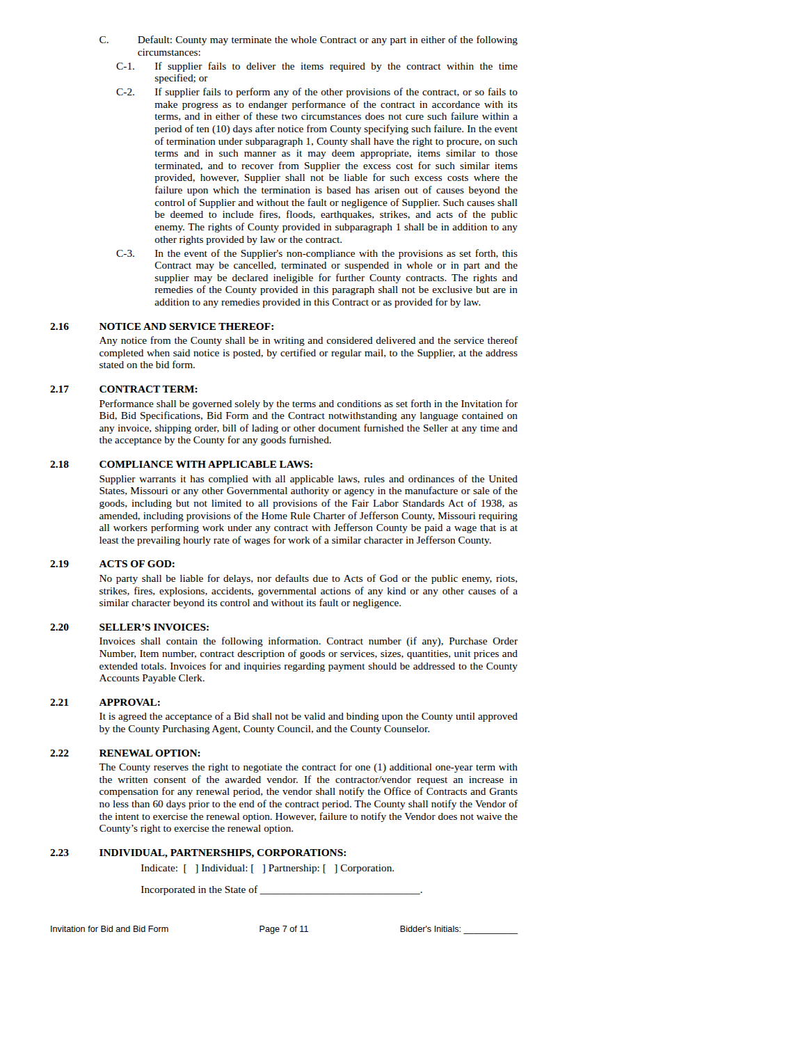C.
Default: County may terminate the whole Contract or any part in either of the following circumstances:
C-1.
If supplier fails to deliver the items required by the contract within the time specified; or
C-2.
If supplier fails to perform any of the other provisions of the contract, or so fails to make progress as to endanger performance of the contract in accordance with its terms, and in either of these two circumstances does not cure such failure within a period of ten (10) days after notice from County specifying such failure. In the event of termination under subparagraph 1, County shall have the right to procure, on such terms and in such manner as it may deem appropriate, items similar to those terminated, and to recover from Supplier the excess cost for such similar items provided, however, Supplier shall not be liable for such excess costs where the failure upon which the termination is based has arisen out of causes beyond the control of Supplier and without the fault or negligence of Supplier. Such causes shall be deemed to include fires, floods, earthquakes, strikes, and acts of the public enemy. The rights of County provided in subparagraph 1 shall be in addition to any other rights provided by law or the contract.
C-3.
In the event of the Supplier's non-compliance with the provisions as set forth, this Contract may be cancelled, terminated or suspended in whole or in part and the supplier may be declared ineligible for further County contracts. The rights and remedies of the County provided in this paragraph shall not be exclusive but are in addition to any remedies provided in this Contract or as provided for by law.
2.16
Notice and Service Thereof:
Any notice from the County shall be in writing and considered delivered and the service thereof completed when said notice is posted, by certified or regular mail, to the Supplier, at the address stated on the bid form.
2.17
Contract Term:
Performance shall be governed solely by the terms and conditions as set forth in the Invitation for Bid, Bid Specifications, Bid Form and the Contract notwithstanding any language contained on any invoice, shipping order, bill of lading or other document furnished the Seller at any time and the acceptance by the County for any goods furnished.
2.18
Compliance with Applicable Laws:
Supplier warrants it has complied with all applicable laws, rules and ordinances of the United States, Missouri or any other Governmental authority or agency in the manufacture or sale of the goods, including but not limited to all provisions of the Fair Labor Standards Act of 1938, as amended, including provisions of the Home Rule Charter of Jefferson County, Missouri requiring all workers performing work under any contract with Jefferson County be paid a wage that is at least the prevailing hourly rate of wages for work of a similar character in Jefferson County.
2.19
Acts of God:
No party shall be liable for delays, nor defaults due to Acts of God or the public enemy, riots, strikes, fires, explosions, accidents, governmental actions of any kind or any other causes of a similar character beyond its control and without its fault or negligence.
2.20
Seller’s Invoices:
Invoices shall contain the following information. Contract number (if any), Purchase Order Number, Item number, contract description of goods or services, sizes, quantities, unit prices and extended totals. Invoices for and inquiries regarding payment should be addressed to the County Accounts Payable Clerk.
2.21
Approval:
It is agreed the acceptance of a Bid shall not be valid and binding upon the County until approved by the County Purchasing Agent, County Council, and the County Counselor.
2.22
Renewal Option:
The County reserves the right to negotiate the contract for one (1) additional one-year term with the written consent of the awarded vendor. If the contractor/vendor request an increase in compensation for any renewal period, the vendor shall notify the Office of Contracts and Grants no less than 60 days prior to the end of the contract period. The County shall notify the Vendor of the intent to exercise the renewal option. However, failure to notify the Vendor does not waive the County’s right to exercise the renewal option.
2.23
Individual, Partnerships, Corporations:
Indicate: [ ] Individual: [ ] Partnership: [ ] Corporation.
Incorporated in the State of ______________________________.
Invitation for Bid and Bid Form
Page 7 of 11
Bidder's Initials: ___________